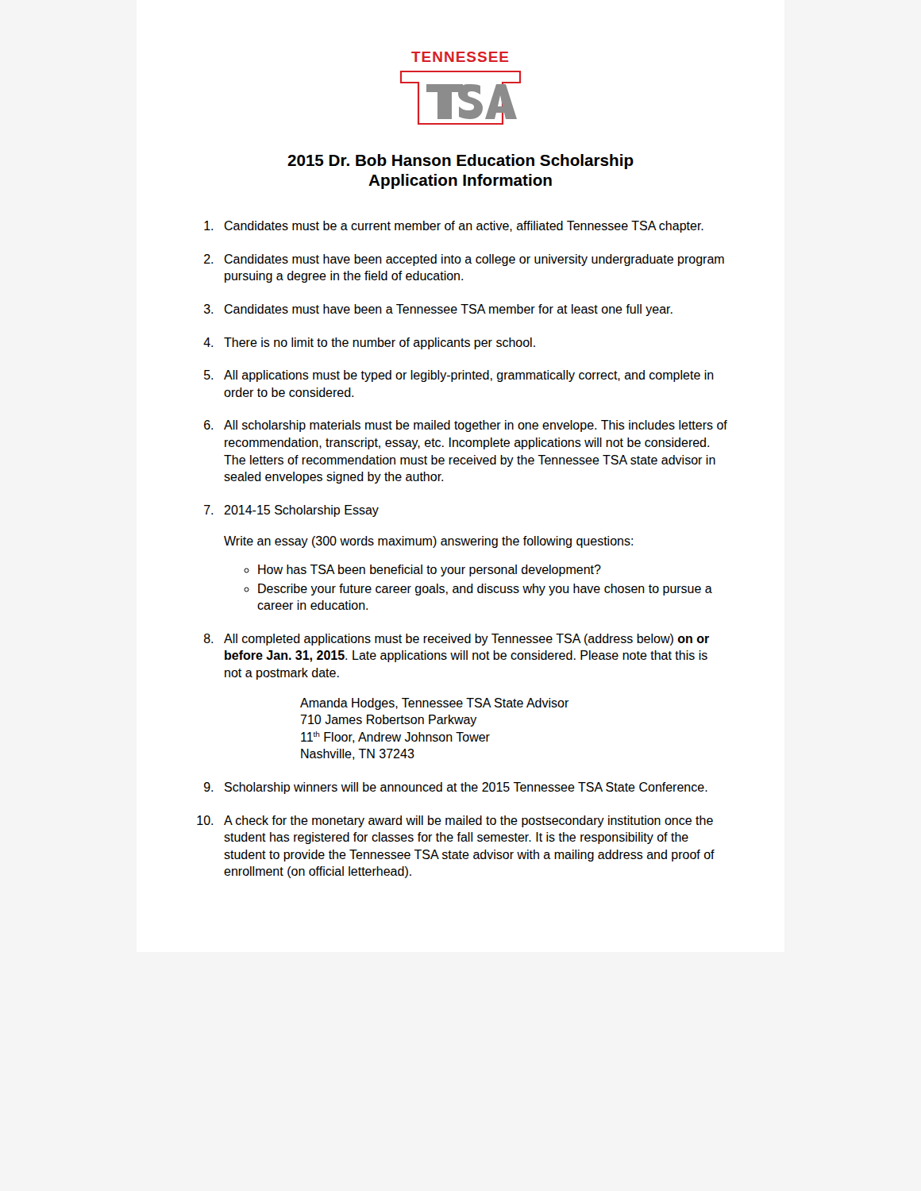TENNESSEE
2015 Dr. Bob Hanson Education ScholarshipApplication Information
Candidates must be a current member of an active, affiliated Tennessee TSA chapter.
Candidates must have been accepted into a college or university undergraduate program pursuing a degree in the field of education.
Candidates must have been a Tennessee TSA member for at least one full year.
There is no limit to the number of applicants per school.
All applications must be typed or legibly-printed, grammatically correct, and complete in order to be considered.
All scholarship materials must be mailed together in one envelope. This includes letters of recommendation, transcript, essay, etc. Incomplete applications will not be considered. The letters of recommendation must be received by the Tennessee TSA state advisor in sealed envelopes signed by the author.
2014-15 Scholarship Essay
Write an essay (300 words maximum) answering the following questions:
How has TSA been beneficial to your personal development?
Describe your future career goals, and discuss why you have chosen to pursue a career in education.
All completed applications must be received by Tennessee TSA (address below) on or before Jan. 31, 2015. Late applications will not be considered. Please note that this is not a postmark date.
Amanda Hodges, Tennessee TSA State Advisor
710 James Robertson Parkway
11th Floor, Andrew Johnson Tower
Nashville, TN 37243
Scholarship winners will be announced at the 2015 Tennessee TSA State Conference.
A check for the monetary award will be mailed to the postsecondary institution once the student has registered for classes for the fall semester. It is the responsibility of the student to provide the Tennessee TSA state advisor with a mailing address and proof of enrollment (on official letterhead).